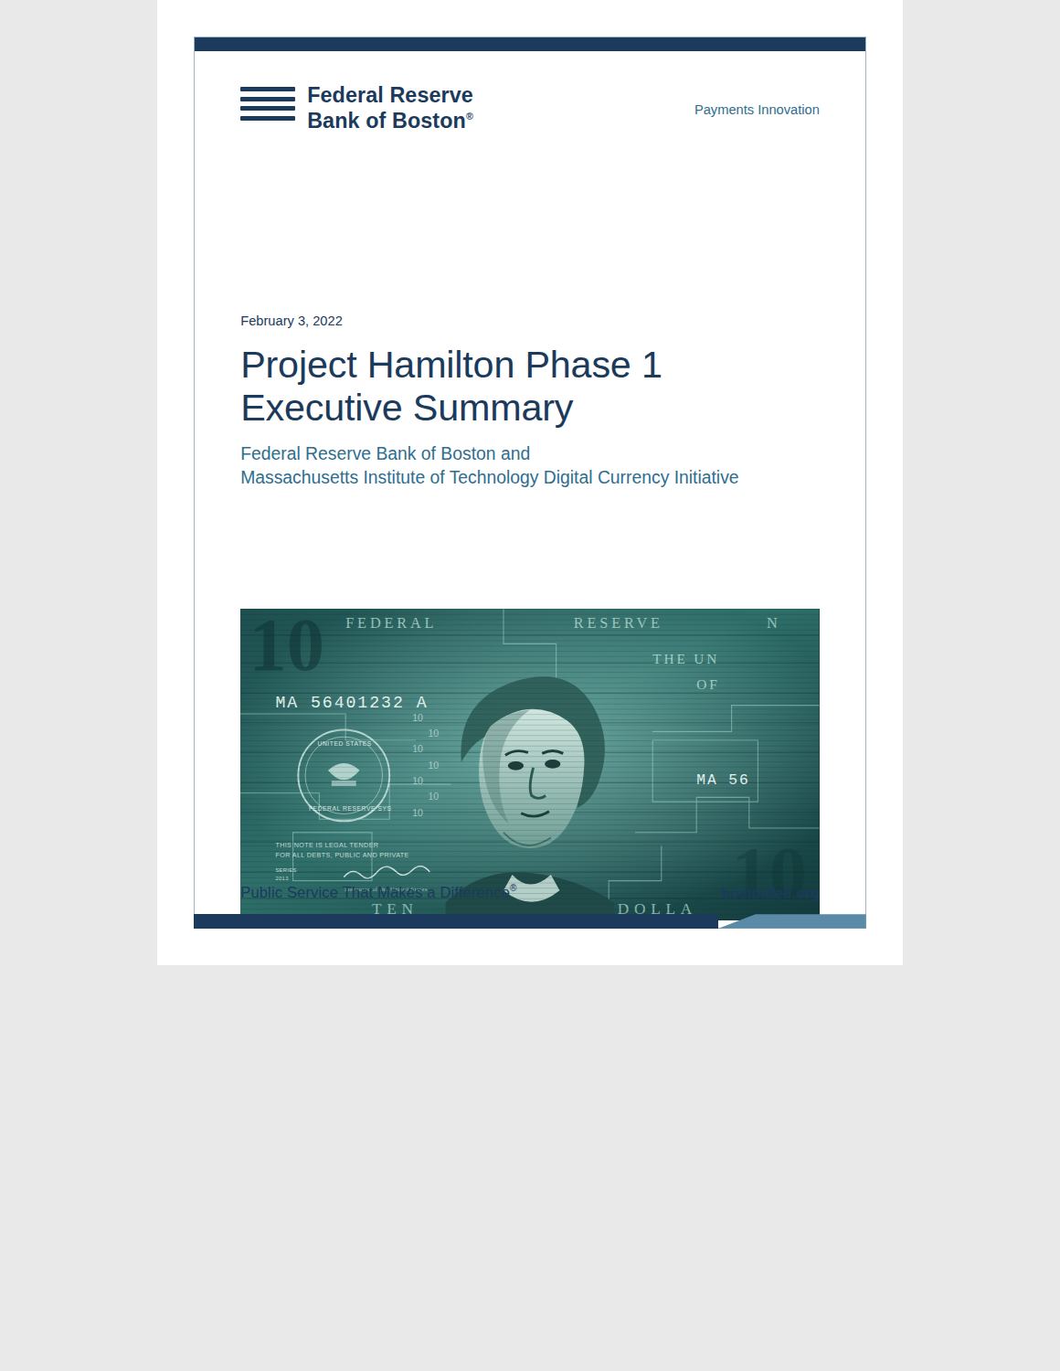Federal Reserve
Bank of Boston®
Payments Innovation
February 3, 2022
Project Hamilton Phase 1
Executive Summary
Federal Reserve Bank of Boston and
Massachusetts Institute of Technology Digital Currency Initiative
10 10 FEDERAL RESERVE N THE UN OF MA 56401232 A MA 56 10 10 10 10 10 10 10 UNITED STATES FEDERAL RESERVE SYS THIS NOTE IS LEGAL TENDER FOR ALL DEBTS, PUBLIC AND PRIVATE SERIES 2013 Treasurer of the United States TEN DOLLA
Public Service That Makes a Difference®
bostonfed.org